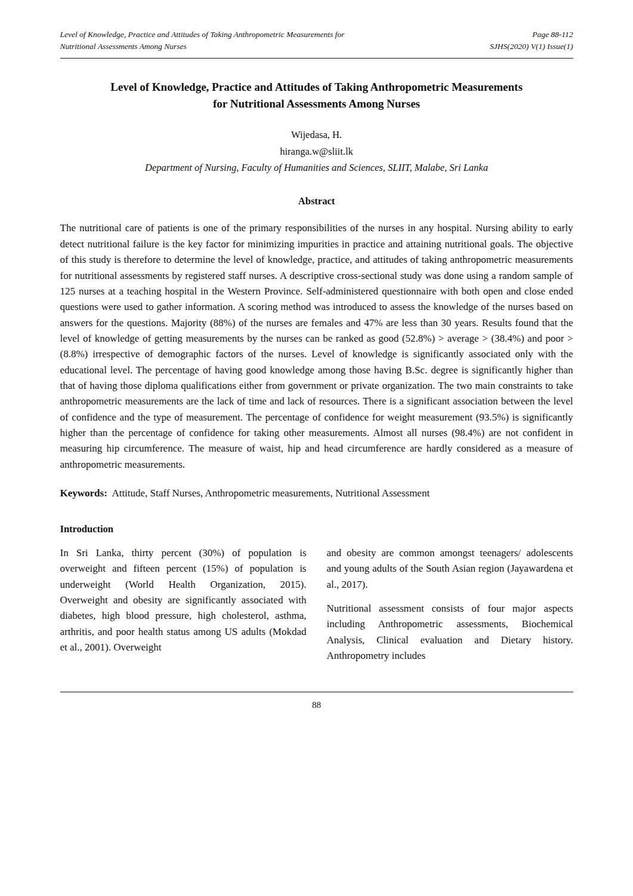Level of Knowledge, Practice and Attitudes of Taking Anthropometric Measurements for
Nutritional Assessments Among Nurses
Page 88-112
SJHS(2020) V(1) Issue(1)
Level of Knowledge, Practice and Attitudes of Taking Anthropometric Measurements
for Nutritional Assessments Among Nurses
Wijedasa, H.
hiranga.w@sliit.lk
Department of Nursing, Faculty of Humanities and Sciences, SLIIT, Malabe, Sri Lanka
Abstract
The nutritional care of patients is one of the primary responsibilities of the nurses in any hospital. Nursing ability to early detect nutritional failure is the key factor for minimizing impurities in practice and attaining nutritional goals. The objective of this study is therefore to determine the level of knowledge, practice, and attitudes of taking anthropometric measurements for nutritional assessments by registered staff nurses. A descriptive cross-sectional study was done using a random sample of 125 nurses at a teaching hospital in the Western Province. Self-administered questionnaire with both open and close ended questions were used to gather information. A scoring method was introduced to assess the knowledge of the nurses based on answers for the questions. Majority (88%) of the nurses are females and 47% are less than 30 years. Results found that the level of knowledge of getting measurements by the nurses can be ranked as good (52.8%) > average > (38.4%) and poor > (8.8%) irrespective of demographic factors of the nurses. Level of knowledge is significantly associated only with the educational level. The percentage of having good knowledge among those having B.Sc. degree is significantly higher than that of having those diploma qualifications either from government or private organization. The two main constraints to take anthropometric measurements are the lack of time and lack of resources. There is a significant association between the level of confidence and the type of measurement. The percentage of confidence for weight measurement (93.5%) is significantly higher than the percentage of confidence for taking other measurements. Almost all nurses (98.4%) are not confident in measuring hip circumference. The measure of waist, hip and head circumference are hardly considered as a measure of anthropometric measurements.
Keywords: Attitude, Staff Nurses, Anthropometric measurements, Nutritional Assessment
Introduction
In Sri Lanka, thirty percent (30%) of population is overweight and fifteen percent (15%) of population is underweight (World Health Organization, 2015). Overweight and obesity are significantly associated with diabetes, high blood pressure, high cholesterol, asthma, arthritis, and poor health status among US adults (Mokdad et al., 2001). Overweight
and obesity are common amongst teenagers/ adolescents and young adults of the South Asian region (Jayawardena et al., 2017).
Nutritional assessment consists of four major aspects including Anthropometric assessments, Biochemical Analysis, Clinical evaluation and Dietary history. Anthropometry includes
88